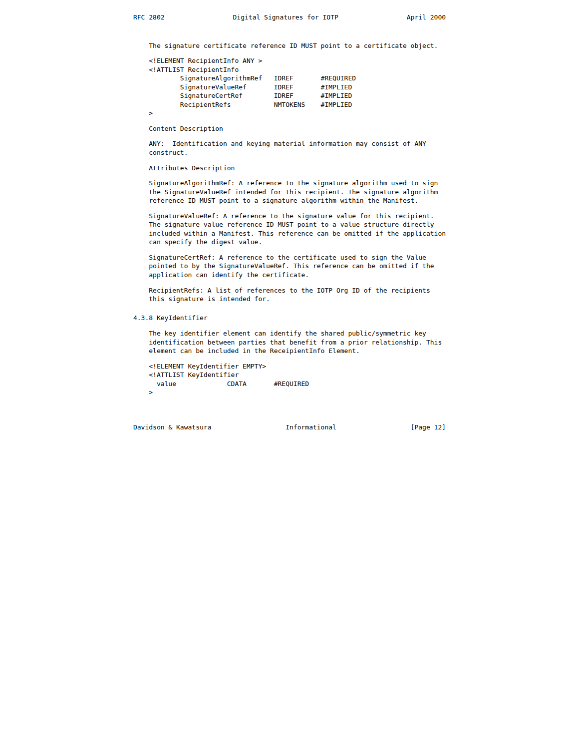RFC 2802 Digital Signatures for IOTP April 2000
The signature certificate reference ID MUST point to a certificate object.
<!ELEMENT RecipientInfo ANY >
<!ATTLIST RecipientInfo
        SignatureAlgorithmRef   IDREF       #REQUIRED
        SignatureValueRef       IDREF       #IMPLIED
        SignatureCertRef        IDREF       #IMPLIED
        RecipientRefs           NMTOKENS    #IMPLIED
>
Content Description
ANY: Identification and keying material information may consist of ANY construct.
Attributes Description
SignatureAlgorithmRef: A reference to the signature algorithm used to sign the SignatureValueRef intended for this recipient. The signature algorithm reference ID MUST point to a signature algorithm within the Manifest.
SignatureValueRef: A reference to the signature value for this recipient. The signature value reference ID MUST point to a value structure directly included within a Manifest. This reference can be omitted if the application can specify the digest value.
SignatureCertRef: A reference to the certificate used to sign the Value pointed to by the SignatureValueRef. This reference can be omitted if the application can identify the certificate.
RecipientRefs: A list of references to the IOTP Org ID of the recipients this signature is intended for.
4.3.8 KeyIdentifier
The key identifier element can identify the shared public/symmetric key identification between parties that benefit from a prior relationship. This element can be included in the ReceipientInfo Element.
<!ELEMENT KeyIdentifier EMPTY>
<!ATTLIST KeyIdentifier
  value             CDATA       #REQUIRED
>
Davidson & Kawatsura Informational [Page 12]